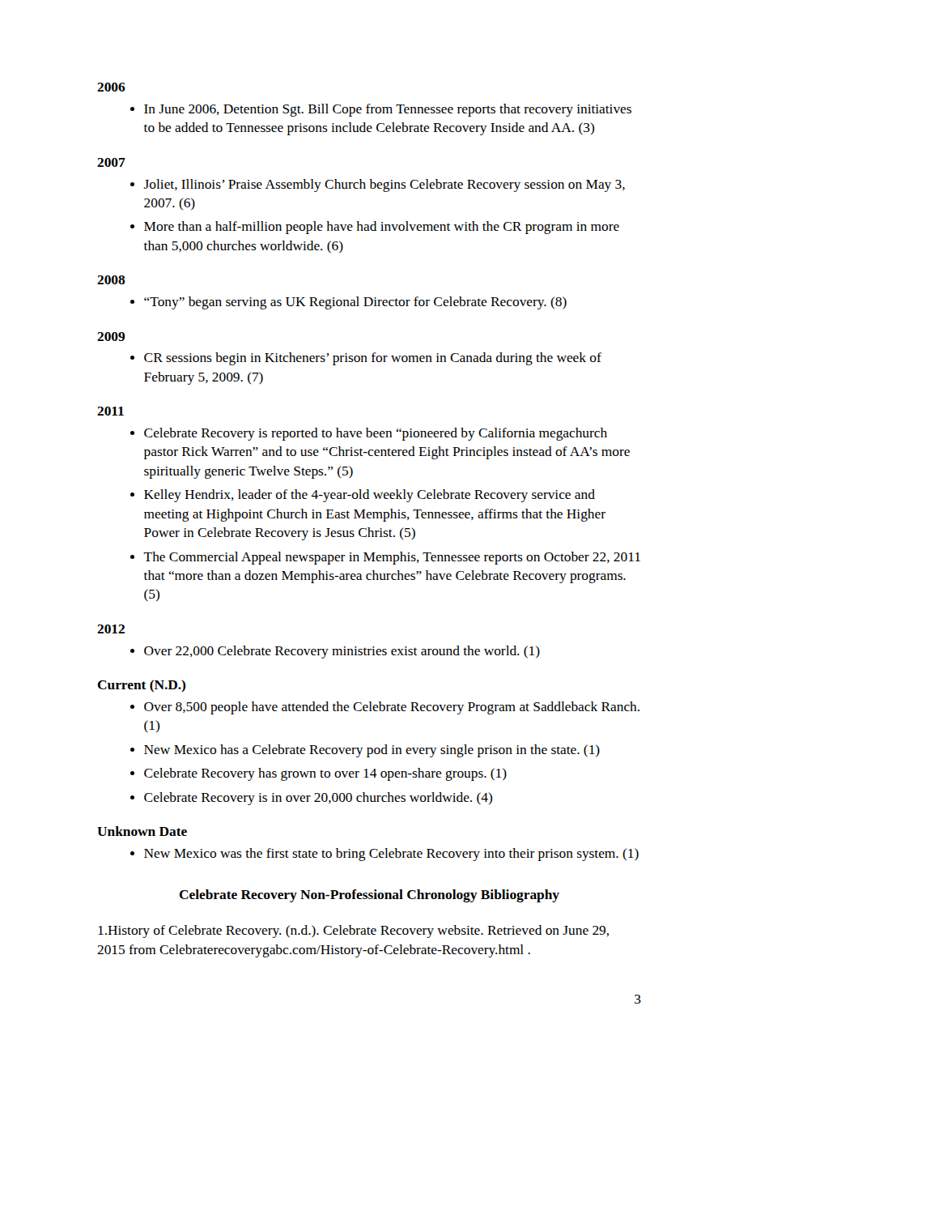2006
In June 2006, Detention Sgt. Bill Cope from Tennessee reports that recovery initiatives to be added to Tennessee prisons include Celebrate Recovery Inside and AA. (3)
2007
Joliet, Illinois’ Praise Assembly Church begins Celebrate Recovery session on May 3, 2007. (6)
More than a half-million people have had involvement with the CR program in more than 5,000 churches worldwide. (6)
2008
“Tony” began serving as UK Regional Director for Celebrate Recovery. (8)
2009
CR sessions begin in Kitcheners’ prison for women in Canada during the week of February 5, 2009. (7)
2011
Celebrate Recovery is reported to have been “pioneered by California megachurch pastor Rick Warren” and to use “Christ-centered Eight Principles instead of AA’s more spiritually generic Twelve Steps.” (5)
Kelley Hendrix, leader of the 4-year-old weekly Celebrate Recovery service and meeting at Highpoint Church in East Memphis, Tennessee, affirms that the Higher Power in Celebrate Recovery is Jesus Christ. (5)
The Commercial Appeal newspaper in Memphis, Tennessee reports on October 22, 2011 that “more than a dozen Memphis-area churches” have Celebrate Recovery programs. (5)
2012
Over 22,000 Celebrate Recovery ministries exist around the world. (1)
Current (N.D.)
Over 8,500 people have attended the Celebrate Recovery Program at Saddleback Ranch. (1)
New Mexico has a Celebrate Recovery pod in every single prison in the state. (1)
Celebrate Recovery has grown to over 14 open-share groups. (1)
Celebrate Recovery is in over 20,000 churches worldwide. (4)
Unknown Date
New Mexico was the first state to bring Celebrate Recovery into their prison system. (1)
Celebrate Recovery Non-Professional Chronology Bibliography
1.History of Celebrate Recovery. (n.d.). Celebrate Recovery website. Retrieved on June 29, 2015 from Celebraterecoverygabc.com/History-of-Celebrate-Recovery.html .
3